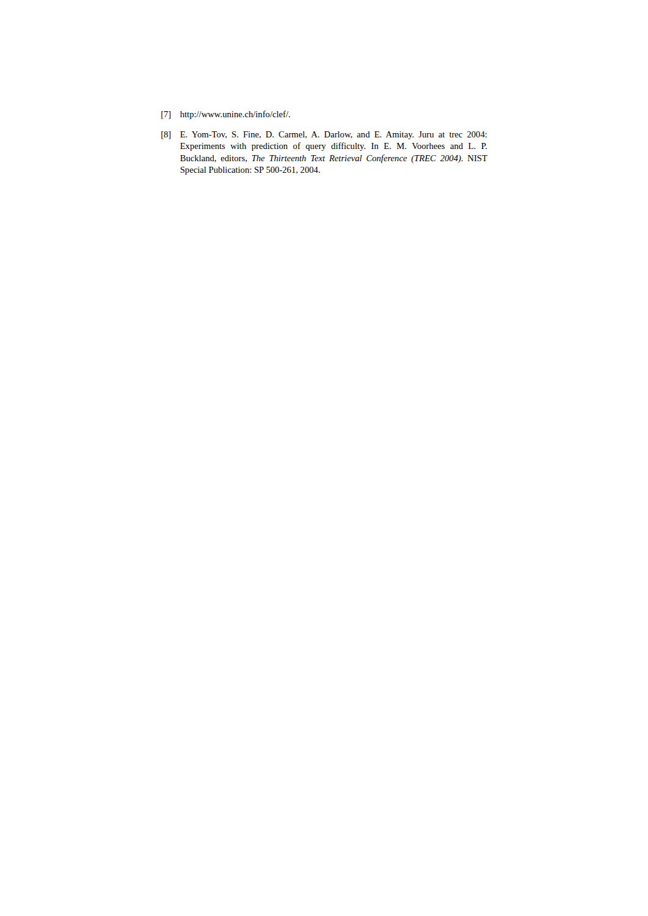[7] http://www.unine.ch/info/clef/.
[8] E. Yom-Tov, S. Fine, D. Carmel, A. Darlow, and E. Amitay. Juru at trec 2004: Experiments with prediction of query difficulty. In E. M. Voorhees and L. P. Buckland, editors, The Thirteenth Text Retrieval Conference (TREC 2004). NIST Special Publication: SP 500-261, 2004.